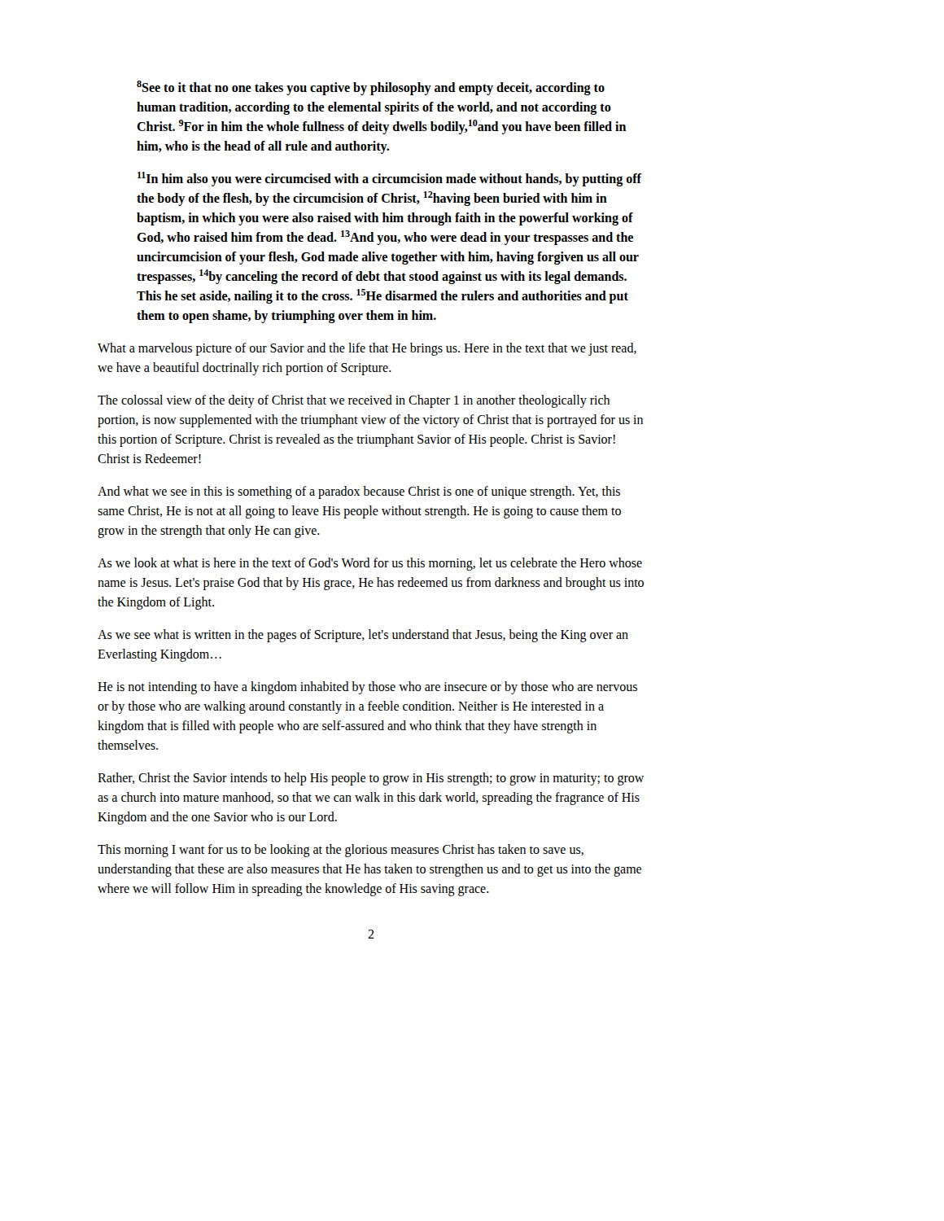8See to it that no one takes you captive by philosophy and empty deceit, according to human tradition, according to the elemental spirits of the world, and not according to Christ. 9For in him the whole fullness of deity dwells bodily,10and you have been filled in him, who is the head of all rule and authority.
11In him also you were circumcised with a circumcision made without hands, by putting off the body of the flesh, by the circumcision of Christ, 12having been buried with him in baptism, in which you were also raised with him through faith in the powerful working of God, who raised him from the dead. 13And you, who were dead in your trespasses and the uncircumcision of your flesh, God made alive together with him, having forgiven us all our trespasses, 14by canceling the record of debt that stood against us with its legal demands. This he set aside, nailing it to the cross. 15He disarmed the rulers and authorities and put them to open shame, by triumphing over them in him.
What a marvelous picture of our Savior and the life that He brings us. Here in the text that we just read, we have a beautiful doctrinally rich portion of Scripture.
The colossal view of the deity of Christ that we received in Chapter 1 in another theologically rich portion, is now supplemented with the triumphant view of the victory of Christ that is portrayed for us in this portion of Scripture. Christ is revealed as the triumphant Savior of His people. Christ is Savior! Christ is Redeemer!
And what we see in this is something of a paradox because Christ is one of unique strength. Yet, this same Christ, He is not at all going to leave His people without strength. He is going to cause them to grow in the strength that only He can give.
As we look at what is here in the text of God's Word for us this morning, let us celebrate the Hero whose name is Jesus. Let's praise God that by His grace, He has redeemed us from darkness and brought us into the Kingdom of Light.
As we see what is written in the pages of Scripture, let's understand that Jesus, being the King over an Everlasting Kingdom…
He is not intending to have a kingdom inhabited by those who are insecure or by those who are nervous or by those who are walking around constantly in a feeble condition. Neither is He interested in a kingdom that is filled with people who are self-assured and who think that they have strength in themselves.
Rather, Christ the Savior intends to help His people to grow in His strength; to grow in maturity; to grow as a church into mature manhood, so that we can walk in this dark world, spreading the fragrance of His Kingdom and the one Savior who is our Lord.
This morning I want for us to be looking at the glorious measures Christ has taken to save us, understanding that these are also measures that He has taken to strengthen us and to get us into the game where we will follow Him in spreading the knowledge of His saving grace.
2